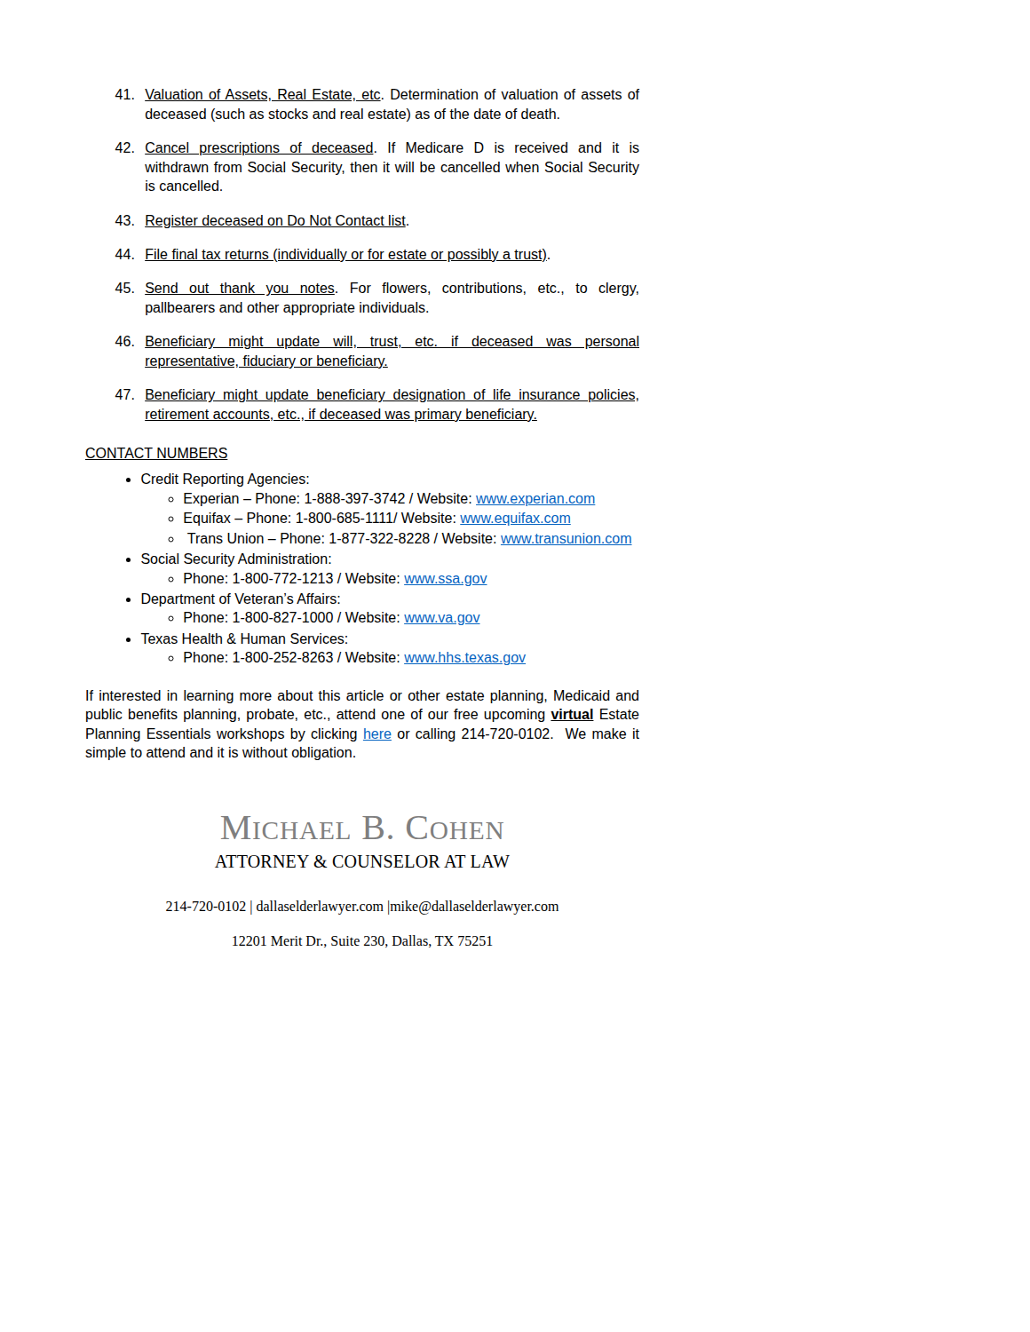Valuation of Assets, Real Estate, etc. Determination of valuation of assets of deceased (such as stocks and real estate) as of the date of death.
Cancel prescriptions of deceased. If Medicare D is received and it is withdrawn from Social Security, then it will be cancelled when Social Security is cancelled.
Register deceased on Do Not Contact list.
File final tax returns (individually or for estate or possibly a trust).
Send out thank you notes. For flowers, contributions, etc., to clergy, pallbearers and other appropriate individuals.
Beneficiary might update will, trust, etc. if deceased was personal representative, fiduciary or beneficiary.
Beneficiary might update beneficiary designation of life insurance policies, retirement accounts, etc., if deceased was primary beneficiary.
CONTACT NUMBERS
Credit Reporting Agencies:
Experian – Phone: 1-888-397-3742 / Website: www.experian.com
Equifax – Phone: 1-800-685-1111/ Website: www.equifax.com
Trans Union – Phone: 1-877-322-8228 / Website: www.transunion.com
Social Security Administration:
Phone: 1-800-772-1213 / Website: www.ssa.gov
Department of Veteran’s Affairs:
Phone: 1-800-827-1000 / Website: www.va.gov
Texas Health & Human Services:
Phone: 1-800-252-8263 / Website: www.hhs.texas.gov
If interested in learning more about this article or other estate planning, Medicaid and public benefits planning, probate, etc., attend one of our free upcoming virtual Estate Planning Essentials workshops by clicking here or calling 214-720-0102. We make it simple to attend and it is without obligation.
MICHAEL B. COHEN
ATTORNEY & COUNSELOR AT LAW
214-720-0102 | dallaselderlawyer.com |mike@dallaselderlawyer.com
12201 Merit Dr., Suite 230, Dallas, TX 75251